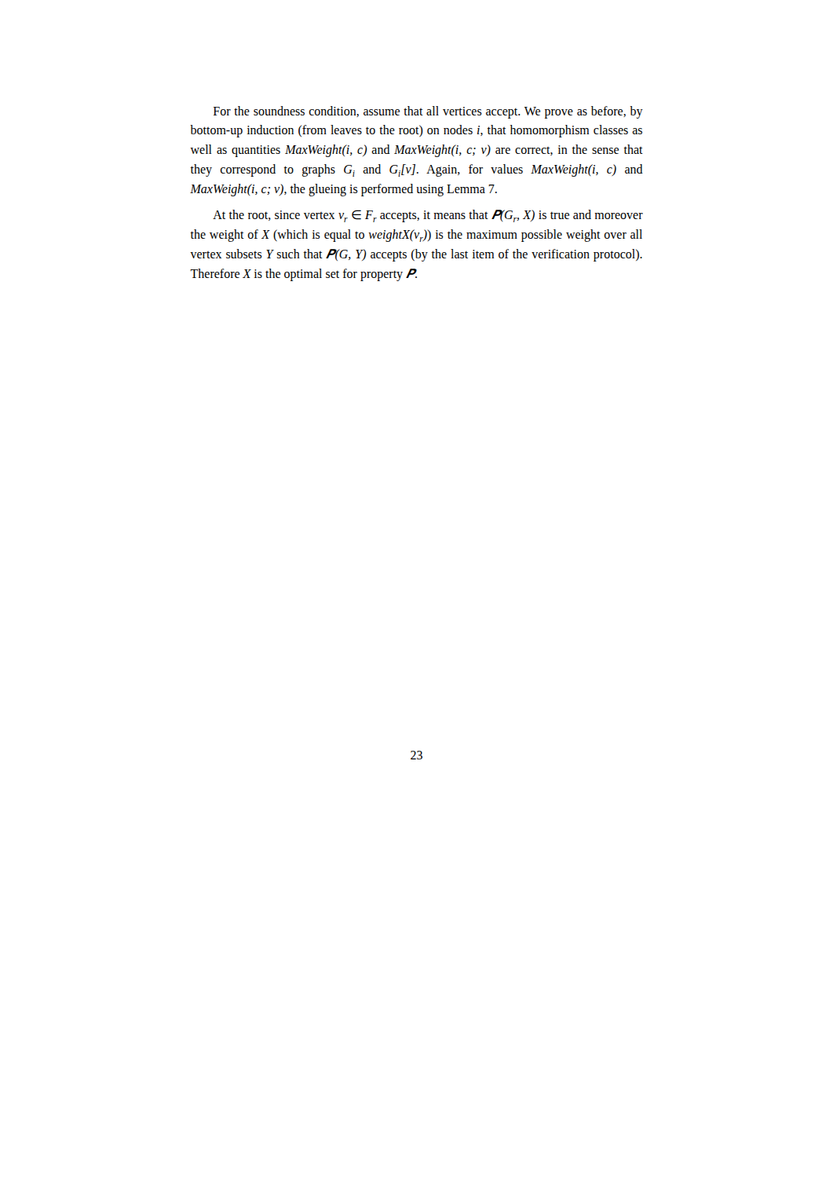For the soundness condition, assume that all vertices accept. We prove as before, by bottom-up induction (from leaves to the root) on nodes i, that homomorphism classes as well as quantities MaxWeight(i, c) and MaxWeight(i, c; v) are correct, in the sense that they correspond to graphs Gi and Gi[v]. Again, for values MaxWeight(i, c) and MaxWeight(i, c; v), the glueing is performed using Lemma 7.
At the root, since vertex vr ∈ Fr accepts, it means that 𝑷(Gr, X) is true and moreover the weight of X (which is equal to weightX(vr)) is the maximum possible weight over all vertex subsets Y such that 𝑷(G, Y) accepts (by the last item of the verification protocol). Therefore X is the optimal set for property 𝑷.
23